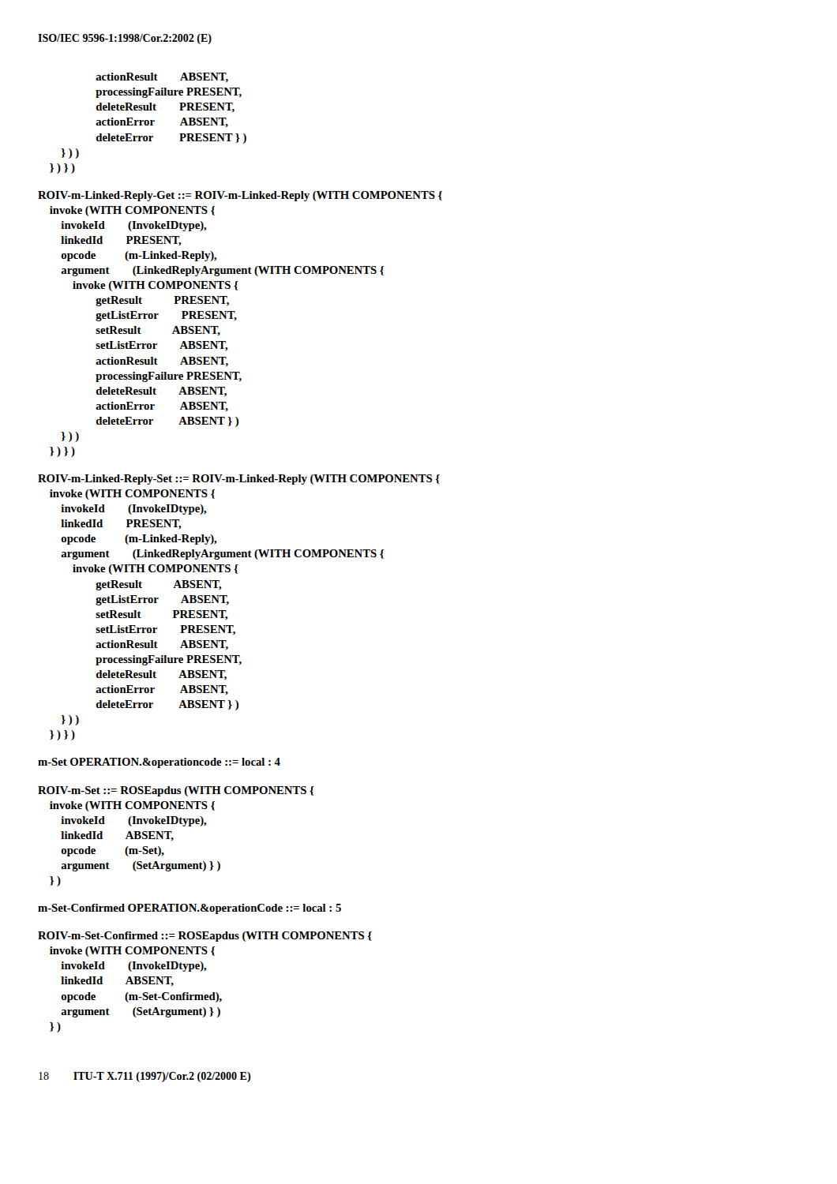ISO/IEC 9596-1:1998/Cor.2:2002 (E)
                    actionResult        ABSENT,
                    processingFailure PRESENT,
                    deleteResult        PRESENT,
                    actionError         ABSENT,
                    deleteError         PRESENT } )
        } ) )
    } ) } )
ROIV-m-Linked-Reply-Get ::= ROIV-m-Linked-Reply (WITH COMPONENTS {
    invoke (WITH COMPONENTS {
        invokeId        (InvokeIDtype),
        linkedId        PRESENT,
        opcode          (m-Linked-Reply),
        argument        (LinkedReplyArgument (WITH COMPONENTS {
            invoke (WITH COMPONENTS {
                    getResult           PRESENT,
                    getListError        PRESENT,
                    setResult           ABSENT,
                    setListError        ABSENT,
                    actionResult        ABSENT,
                    processingFailure PRESENT,
                    deleteResult        ABSENT,
                    actionError         ABSENT,
                    deleteError         ABSENT } )
        } ) )
    } ) } )
ROIV-m-Linked-Reply-Set ::= ROIV-m-Linked-Reply (WITH COMPONENTS {
    invoke (WITH COMPONENTS {
        invokeId        (InvokeIDtype),
        linkedId        PRESENT,
        opcode          (m-Linked-Reply),
        argument        (LinkedReplyArgument (WITH COMPONENTS {
            invoke (WITH COMPONENTS {
                    getResult           ABSENT,
                    getListError        ABSENT,
                    setResult           PRESENT,
                    setListError        PRESENT,
                    actionResult        ABSENT,
                    processingFailure PRESENT,
                    deleteResult        ABSENT,
                    actionError         ABSENT,
                    deleteError         ABSENT } )
        } ) )
    } ) } )
m-Set OPERATION.&operationcode ::= local : 4
ROIV-m-Set ::= ROSEapdus (WITH COMPONENTS {
    invoke (WITH COMPONENTS {
        invokeId        (InvokeIDtype),
        linkedId        ABSENT,
        opcode          (m-Set),
        argument        (SetArgument) } )
    } )
m-Set-Confirmed OPERATION.&operationCode ::= local : 5
ROIV-m-Set-Confirmed ::= ROSEapdus (WITH COMPONENTS {
    invoke (WITH COMPONENTS {
        invokeId        (InvokeIDtype),
        linkedId        ABSENT,
        opcode          (m-Set-Confirmed),
        argument        (SetArgument) } )
    } )
18 ITU-T X.711 (1997)/Cor.2 (02/2000 E)